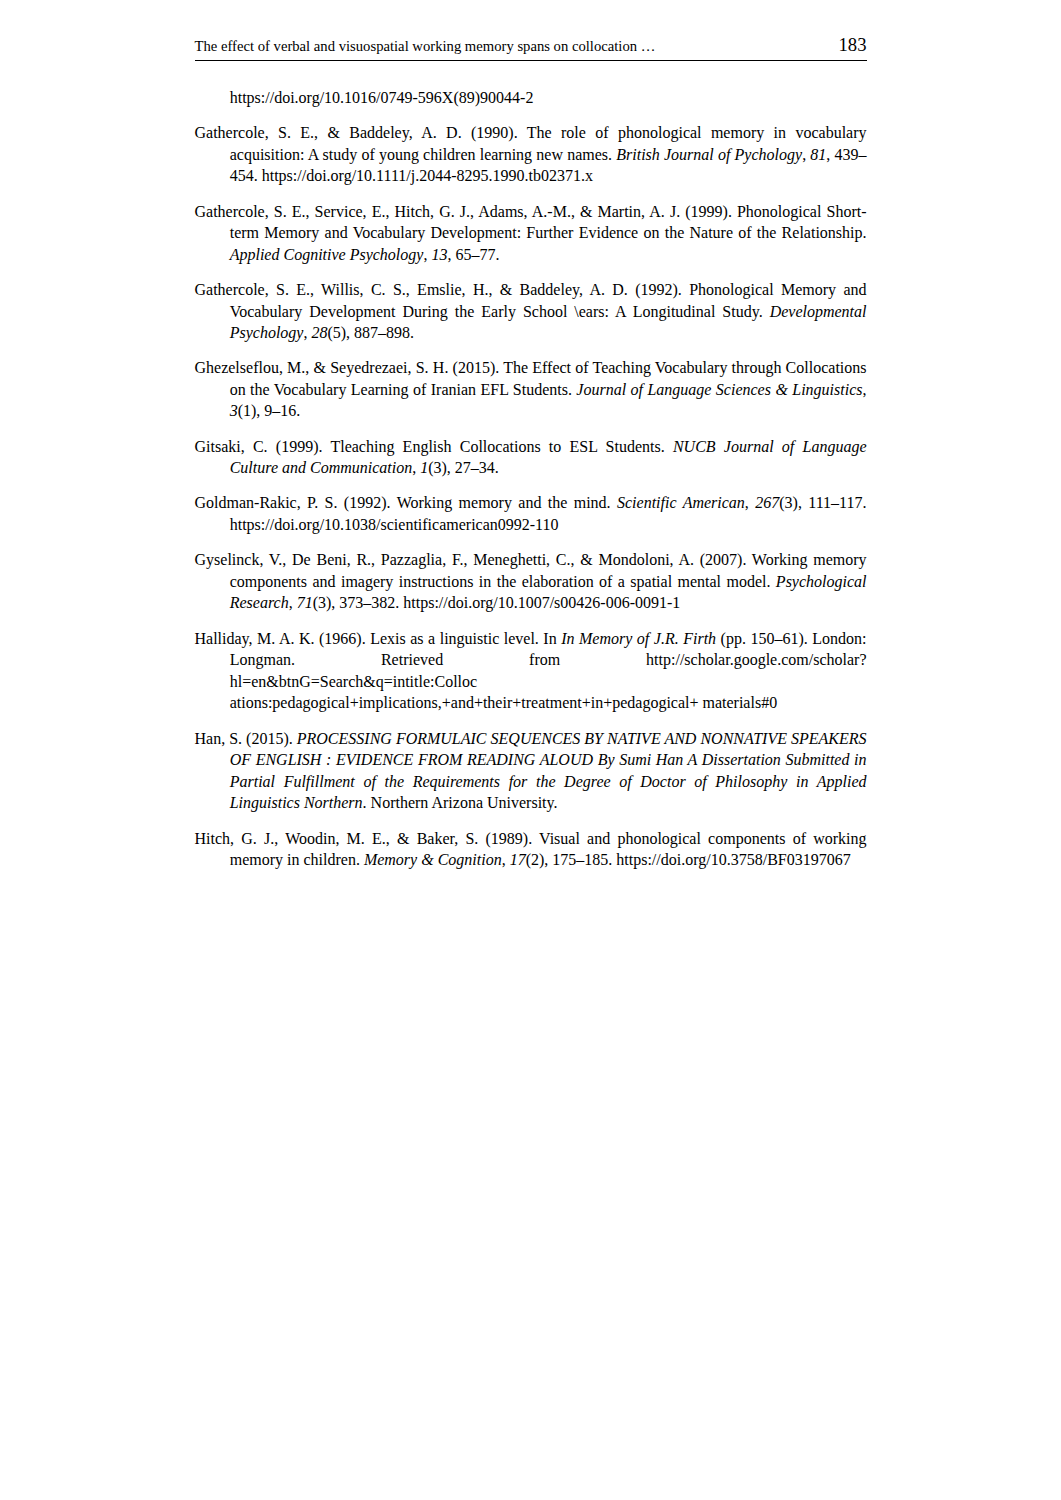The effect of verbal and visuospatial working memory spans on collocation … 183
https://doi.org/10.1016/0749-596X(89)90044-2
Gathercole, S. E., & Baddeley, A. D. (1990). The role of phonological memory in vocabulary acquisition: A study of young children learning new names. British Journal of Pychology, 81, 439–454. https://doi.org/10.1111/j.2044-8295.1990.tb02371.x
Gathercole, S. E., Service, E., Hitch, G. J., Adams, A.-M., & Martin, A. J. (1999). Phonological Short-term Memory and Vocabulary Development: Further Evidence on the Nature of the Relationship. Applied Cognitive Psychology, 13, 65–77.
Gathercole, S. E., Willis, C. S., Emslie, H., & Baddeley, A. D. (1992). Phonological Memory and Vocabulary Development During the Early School \ears: A Longitudinal Study. Developmental Psychology, 28(5), 887–898.
Ghezelseflou, M., & Seyedrezaei, S. H. (2015). The Effect of Teaching Vocabulary through Collocations on the Vocabulary Learning of Iranian EFL Students. Journal of Language Sciences & Linguistics, 3(1), 9–16.
Gitsaki, C. (1999). Tleaching English Collocations to ESL Students. NUCB Journal of Language Culture and Communication, 1(3), 27–34.
Goldman-Rakic, P. S. (1992). Working memory and the mind. Scientific American, 267(3), 111–117. https://doi.org/10.1038/scientificamerican0992-110
Gyselinck, V., De Beni, R., Pazzaglia, F., Meneghetti, C., & Mondoloni, A. (2007). Working memory components and imagery instructions in the elaboration of a spatial mental model. Psychological Research, 71(3), 373–382. https://doi.org/10.1007/s00426-006-0091-1
Halliday, M. A. K. (1966). Lexis as a linguistic level. In In Memory of J.R. Firth (pp. 150–61). London: Longman. Retrieved from http://scholar.google.com/scholar?hl=en&btnG=Search&q=intitle:Colloc ations:pedagogical+implications,+and+their+treatment+in+pedagogical+ materials#0
Han, S. (2015). PROCESSING FORMULAIC SEQUENCES BY NATIVE AND NONNATIVE SPEAKERS OF ENGLISH : EVIDENCE FROM READING ALOUD By Sumi Han A Dissertation Submitted in Partial Fulfillment of the Requirements for the Degree of Doctor of Philosophy in Applied Linguistics Northern. Northern Arizona University.
Hitch, G. J., Woodin, M. E., & Baker, S. (1989). Visual and phonological components of working memory in children. Memory & Cognition, 17(2), 175–185. https://doi.org/10.3758/BF03197067